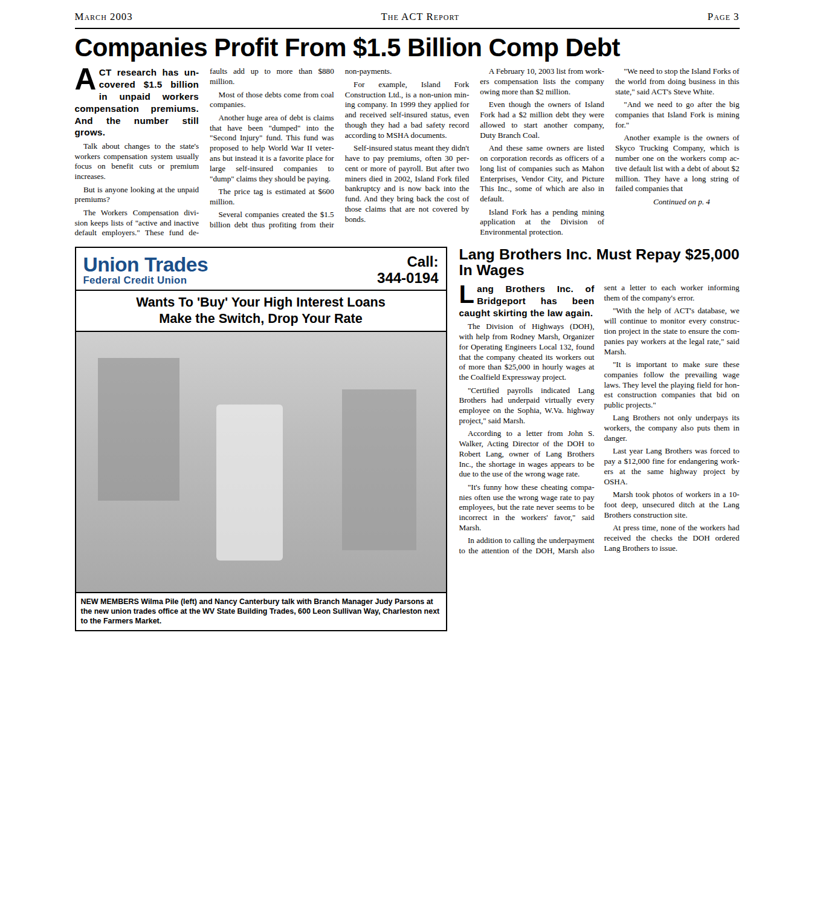March 2003
The ACT Report
Page 3
Companies Profit From $1.5 Billion Comp Debt
ACT research has uncovered $1.5 billion in unpaid workers compensation premiums. And the number still grows.
Talk about changes to the state's workers compensation system usually focus on benefit cuts or premium increases.
But is anyone looking at the unpaid premiums?
The Workers Compensation division keeps lists of "active and inactive default employers." These fund defaults add up to more than $880 million.
Most of those debts come from coal companies.
Another huge area of debt is claims that have been "dumped" into the "Second Injury" fund. This fund was proposed to help World War II veterans but instead it is a favorite place for large self-insured companies to "dump" claims they should be paying.
The price tag is estimated at $600 million.
Several companies created the $1.5 billion debt thus profiting from their non-payments.
For example, Island Fork Construction Ltd., is a non-union mining company. In 1999 they applied for and received self-insured status, even though they had a bad safety record according to MSHA documents.
Self-insured status meant they didn't have to pay premiums, often 30 percent or more of payroll. But after two miners died in 2002, Island Fork filed bankruptcy and is now back into the fund. And they bring back the cost of those claims that are not covered by bonds.
A February 10, 2003 list from workers compensation lists the company owing more than $2 million.
Even though the owners of Island Fork had a $2 million debt they were allowed to start another company, Duty Branch Coal.
And these same owners are listed on corporation records as officers of a long list of companies such as Mahon Enterprises, Vendor City, and Picture This Inc., some of which are also in default.
Island Fork has a pending mining application at the Division of Environmental protection.
"We need to stop the Island Forks of the world from doing business in this state," said ACT's Steve White.
"And we need to go after the big companies that Island Fork is mining for."
Another example is the owners of Skyco Trucking Company, which is number one on the workers comp active default list with a debt of about $2 million. They have a long string of failed companies that
Continued on p. 4
Union Trades
Federal Credit Union
Call:
344-0194
Wants To 'Buy' Your High Interest Loans
Make the Switch, Drop Your Rate
NEW MEMBERS Wilma Pile (left) and Nancy Canterbury talk with Branch Manager Judy Parsons at the new union trades office at the WV State Building Trades, 600 Leon Sullivan Way, Charleston next to the Farmers Market.
Lang Brothers Inc. Must Repay $25,000 In Wages
Lang Brothers Inc. of Bridgeport has been caught skirting the law again.
The Division of Highways (DOH), with help from Rodney Marsh, Organizer for Operating Engineers Local 132, found that the company cheated its workers out of more than $25,000 in hourly wages at the Coalfield Expressway project.
"Certified payrolls indicated Lang Brothers had underpaid virtually every employee on the Sophia, W.Va. highway project," said Marsh.
According to a letter from John S. Walker, Acting Director of the DOH to Robert Lang, owner of Lang Brothers Inc., the shortage in wages appears to be due to the use of the wrong wage rate.
"It's funny how these cheating companies often use the wrong wage rate to pay employees, but the rate never seems to be incorrect in the workers' favor," said Marsh.
In addition to calling the underpayment to the attention of the DOH, Marsh also sent a letter to each worker informing them of the company's error.
"With the help of ACT's database, we will continue to monitor every construction project in the state to ensure the companies pay workers at the legal rate," said Marsh.
"It is important to make sure these companies follow the prevailing wage laws. They level the playing field for honest construction companies that bid on public projects."
Lang Brothers not only underpays its workers, the company also puts them in danger.
Last year Lang Brothers was forced to pay a $12,000 fine for endangering workers at the same highway project by OSHA.
Marsh took photos of workers in a 10-foot deep, unsecured ditch at the Lang Brothers construction site.
At press time, none of the workers had received the checks the DOH ordered Lang Brothers to issue.